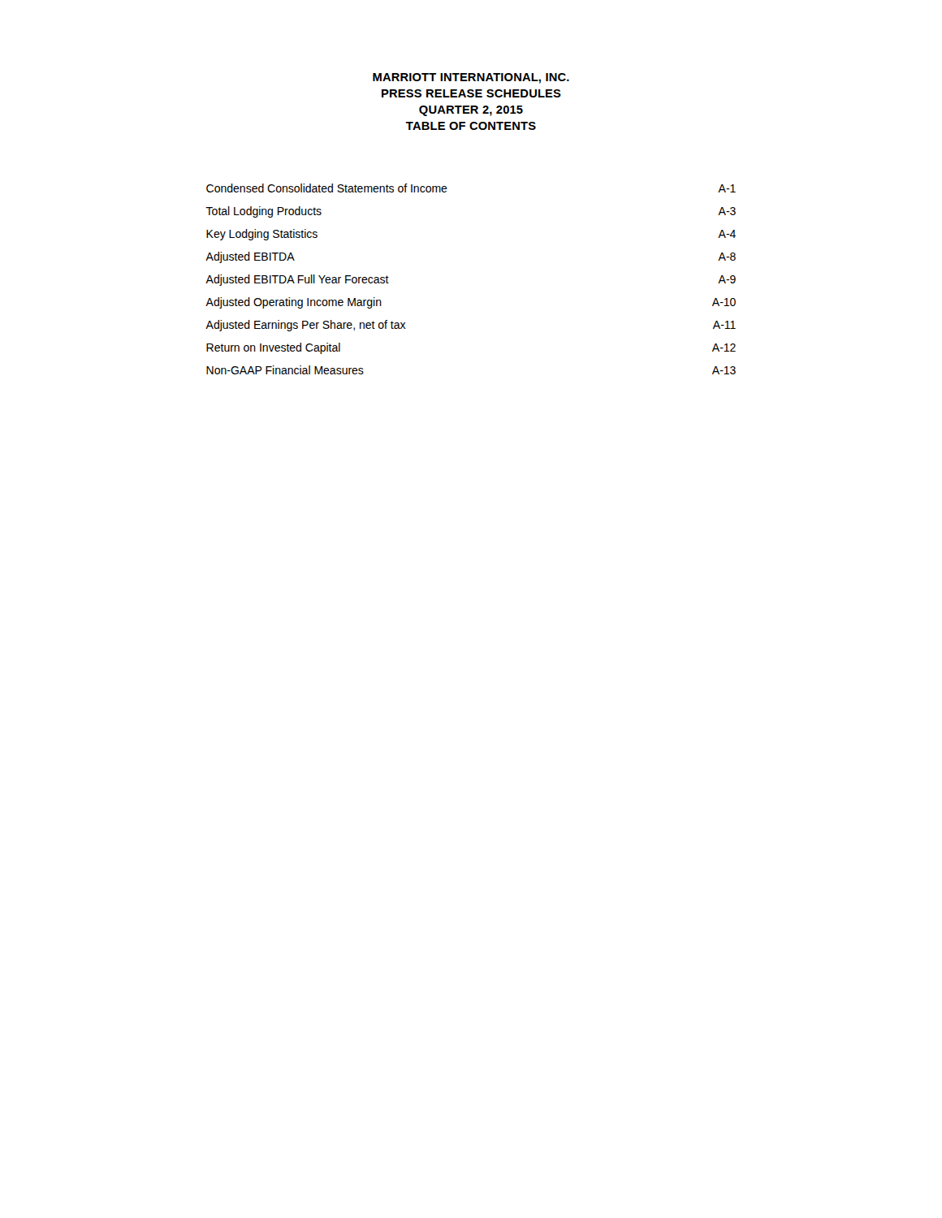MARRIOTT INTERNATIONAL, INC.
PRESS RELEASE SCHEDULES
QUARTER 2, 2015
TABLE OF CONTENTS
| Condensed Consolidated Statements of Income | A-1 |
| Total Lodging Products | A-3 |
| Key Lodging Statistics | A-4 |
| Adjusted EBITDA | A-8 |
| Adjusted EBITDA Full Year Forecast | A-9 |
| Adjusted Operating Income Margin | A-10 |
| Adjusted Earnings Per Share, net of tax | A-11 |
| Return on Invested Capital | A-12 |
| Non-GAAP Financial Measures | A-13 |